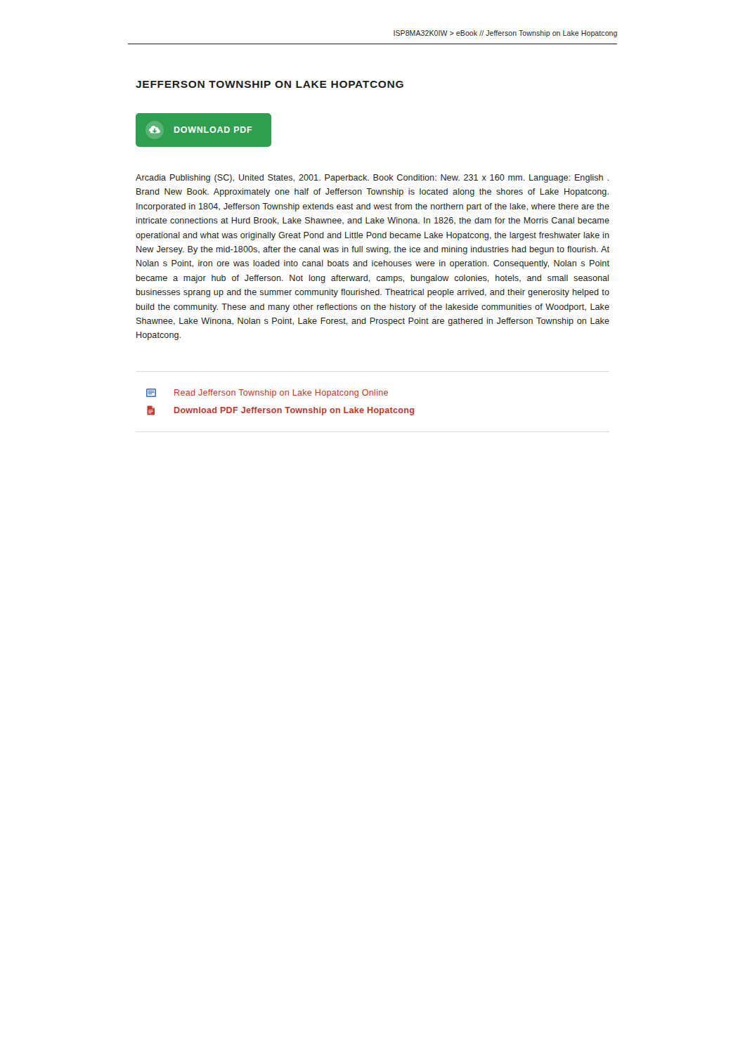ISP8MA32K0IW > eBook // Jefferson Township on Lake Hopatcong
JEFFERSON TOWNSHIP ON LAKE HOPATCONG
DOWNLOAD PDF
Arcadia Publishing (SC), United States, 2001. Paperback. Book Condition: New. 231 x 160 mm. Language: English . Brand New Book. Approximately one half of Jefferson Township is located along the shores of Lake Hopatcong. Incorporated in 1804, Jefferson Township extends east and west from the northern part of the lake, where there are the intricate connections at Hurd Brook, Lake Shawnee, and Lake Winona. In 1826, the dam for the Morris Canal became operational and what was originally Great Pond and Little Pond became Lake Hopatcong, the largest freshwater lake in New Jersey. By the mid-1800s, after the canal was in full swing, the ice and mining industries had begun to flourish. At Nolan s Point, iron ore was loaded into canal boats and icehouses were in operation. Consequently, Nolan s Point became a major hub of Jefferson. Not long afterward, camps, bungalow colonies, hotels, and small seasonal businesses sprang up and the summer community flourished. Theatrical people arrived, and their generosity helped to build the community. These and many other reflections on the history of the lakeside communities of Woodport, Lake Shawnee, Lake Winona, Nolan s Point, Lake Forest, and Prospect Point are gathered in Jefferson Township on Lake Hopatcong.
| | Read Jefferson Township on Lake Hopatcong Online |
| | Download PDF Jefferson Township on Lake Hopatcong |